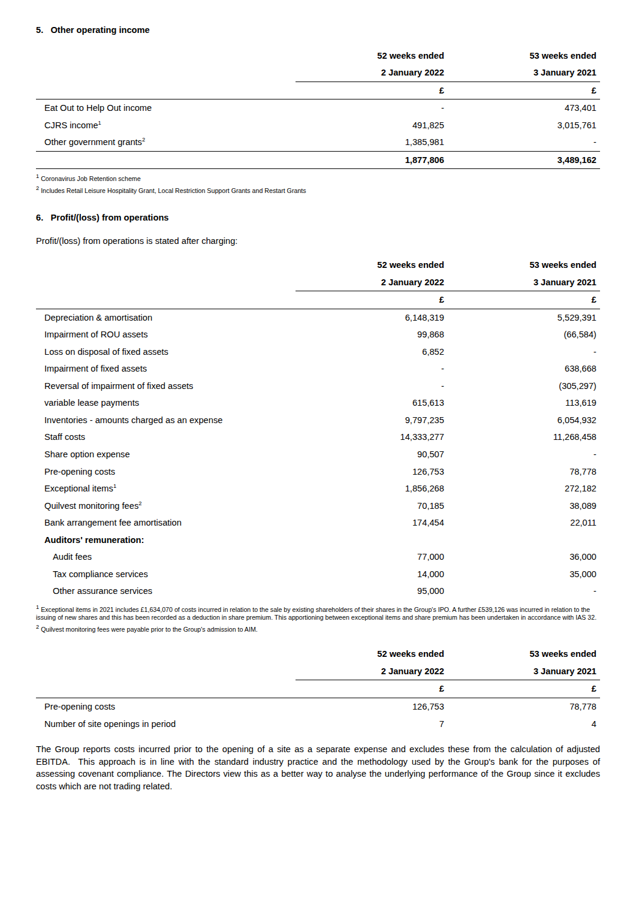5. Other operating income
| | 52 weeks ended | 53 weeks ended |
| --- | --- | --- |
| | 2 January 2022 | 3 January 2021 |
| | £ | £ |
| Eat Out to Help Out income | - | 473,401 |
| CJRS income 1 | 491,825 | 3,015,761 |
| Other government grants 2 | 1,385,981 | - |
| | 1,877,806 | 3,489,162 |
1 Coronavirus Job Retention scheme
2 Includes Retail Leisure Hospitality Grant, Local Restriction Support Grants and Restart Grants
6. Profit/(loss) from operations
Profit/(loss) from operations is stated after charging:
| | 52 weeks ended | 53 weeks ended |
| --- | --- | --- |
| | 2 January 2022 | 3 January 2021 |
| | £ | £ |
| Depreciation & amortisation | 6,148,319 | 5,529,391 |
| Impairment of ROU assets | 99,868 | (66,584) |
| Loss on disposal of fixed assets | 6,852 | - |
| Impairment of fixed assets | - | 638,668 |
| Reversal of impairment of fixed assets | - | (305,297) |
| variable lease payments | 615,613 | 113,619 |
| Inventories - amounts charged as an expense | 9,797,235 | 6,054,932 |
| Staff costs | 14,333,277 | 11,268,458 |
| Share option expense | 90,507 | - |
| Pre-opening costs | 126,753 | 78,778 |
| Exceptional items 1 | 1,856,268 | 272,182 |
| Quilvest monitoring fees 2 | 70,185 | 38,089 |
| Bank arrangement fee amortisation | 174,454 | 22,011 |
| Auditors' remuneration: | | |
| Audit fees | 77,000 | 36,000 |
| Tax compliance services | 14,000 | 35,000 |
| Other assurance services | 95,000 | - |
1 Exceptional items in 2021 includes £1,634,070 of costs incurred in relation to the sale by existing shareholders of their shares in the Group's IPO. A further £539,126 was incurred in relation to the issuing of new shares and this has been recorded as a deduction in share premium. This apportioning between exceptional items and share premium has been undertaken in accordance with IAS 32.
2 Quilvest monitoring fees were payable prior to the Group's admission to AIM.
| | 52 weeks ended | 53 weeks ended |
| --- | --- | --- |
| | 2 January 2022 | 3 January 2021 |
| | £ | £ |
| Pre-opening costs | 126,753 | 78,778 |
| Number of site openings in period | 7 | 4 |
The Group reports costs incurred prior to the opening of a site as a separate expense and excludes these from the calculation of adjusted EBITDA. This approach is in line with the standard industry practice and the methodology used by the Group's bank for the purposes of assessing covenant compliance. The Directors view this as a better way to analyse the underlying performance of the Group since it excludes costs which are not trading related.